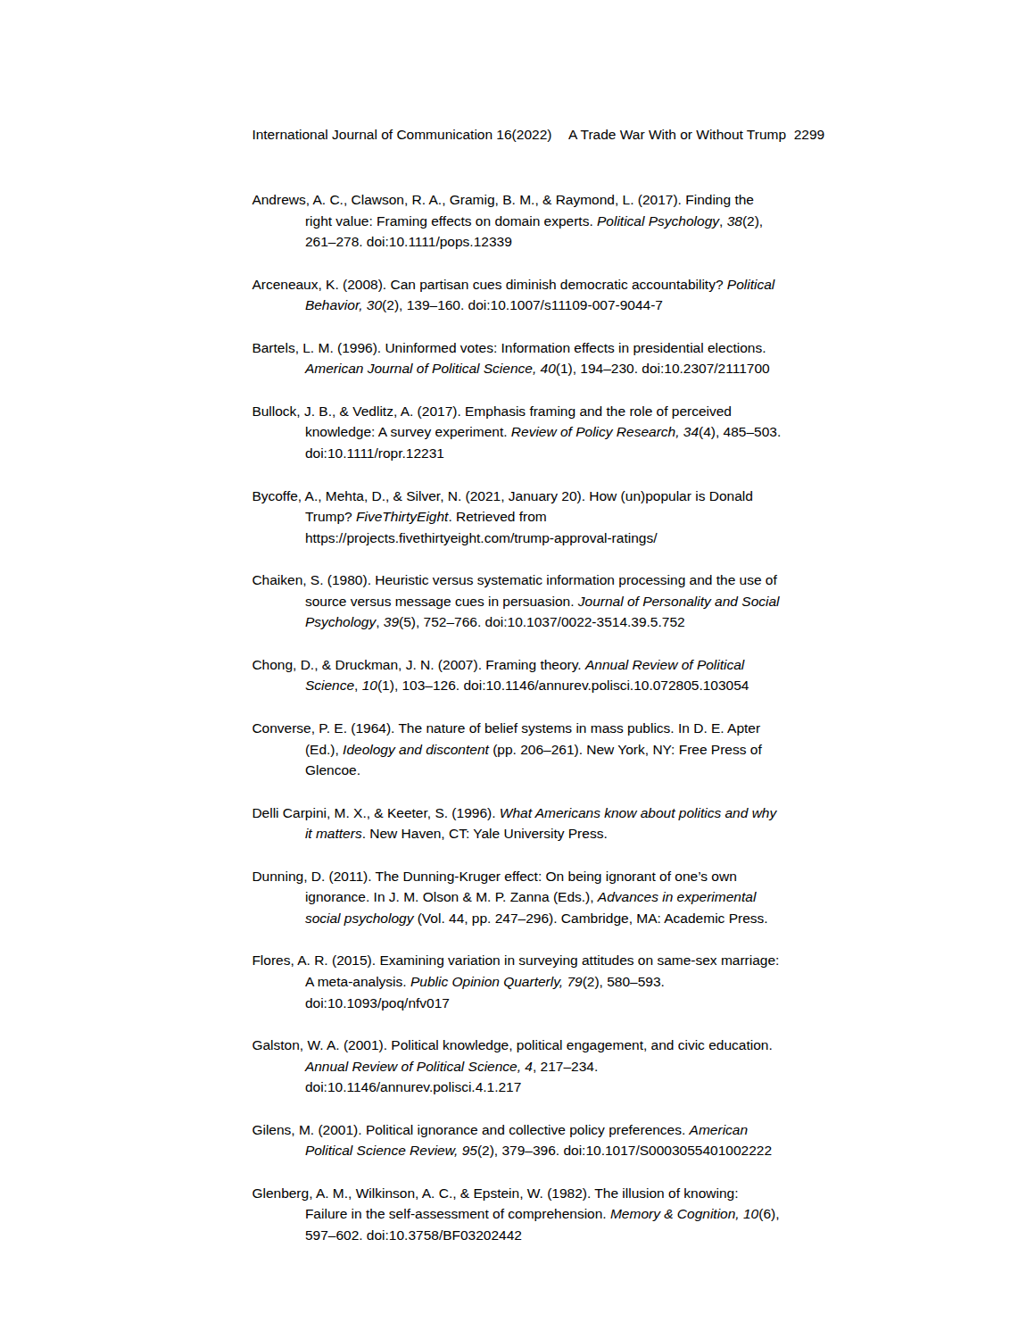International Journal of Communication 16(2022) A Trade War With or Without Trump 2299
Andrews, A. C., Clawson, R. A., Gramig, B. M., & Raymond, L. (2017). Finding the right value: Framing effects on domain experts. Political Psychology, 38(2), 261–278. doi:10.1111/pops.12339
Arceneaux, K. (2008). Can partisan cues diminish democratic accountability? Political Behavior, 30(2), 139–160. doi:10.1007/s11109-007-9044-7
Bartels, L. M. (1996). Uninformed votes: Information effects in presidential elections. American Journal of Political Science, 40(1), 194–230. doi:10.2307/2111700
Bullock, J. B., & Vedlitz, A. (2017). Emphasis framing and the role of perceived knowledge: A survey experiment. Review of Policy Research, 34(4), 485–503. doi:10.1111/ropr.12231
Bycoffe, A., Mehta, D., & Silver, N. (2021, January 20). How (un)popular is Donald Trump? FiveThirtyEight. Retrieved from https://projects.fivethirtyeight.com/trump-approval-ratings/
Chaiken, S. (1980). Heuristic versus systematic information processing and the use of source versus message cues in persuasion. Journal of Personality and Social Psychology, 39(5), 752–766. doi:10.1037/0022-3514.39.5.752
Chong, D., & Druckman, J. N. (2007). Framing theory. Annual Review of Political Science, 10(1), 103–126. doi:10.1146/annurev.polisci.10.072805.103054
Converse, P. E. (1964). The nature of belief systems in mass publics. In D. E. Apter (Ed.), Ideology and discontent (pp. 206–261). New York, NY: Free Press of Glencoe.
Delli Carpini, M. X., & Keeter, S. (1996). What Americans know about politics and why it matters. New Haven, CT: Yale University Press.
Dunning, D. (2011). The Dunning-Kruger effect: On being ignorant of one’s own ignorance. In J. M. Olson & M. P. Zanna (Eds.), Advances in experimental social psychology (Vol. 44, pp. 247–296). Cambridge, MA: Academic Press.
Flores, A. R. (2015). Examining variation in surveying attitudes on same-sex marriage: A meta-analysis. Public Opinion Quarterly, 79(2), 580–593. doi:10.1093/poq/nfv017
Galston, W. A. (2001). Political knowledge, political engagement, and civic education. Annual Review of Political Science, 4, 217–234. doi:10.1146/annurev.polisci.4.1.217
Gilens, M. (2001). Political ignorance and collective policy preferences. American Political Science Review, 95(2), 379–396. doi:10.1017/S0003055401002222
Glenberg, A. M., Wilkinson, A. C., & Epstein, W. (1982). The illusion of knowing: Failure in the self-assessment of comprehension. Memory & Cognition, 10(6), 597–602. doi:10.3758/BF03202442